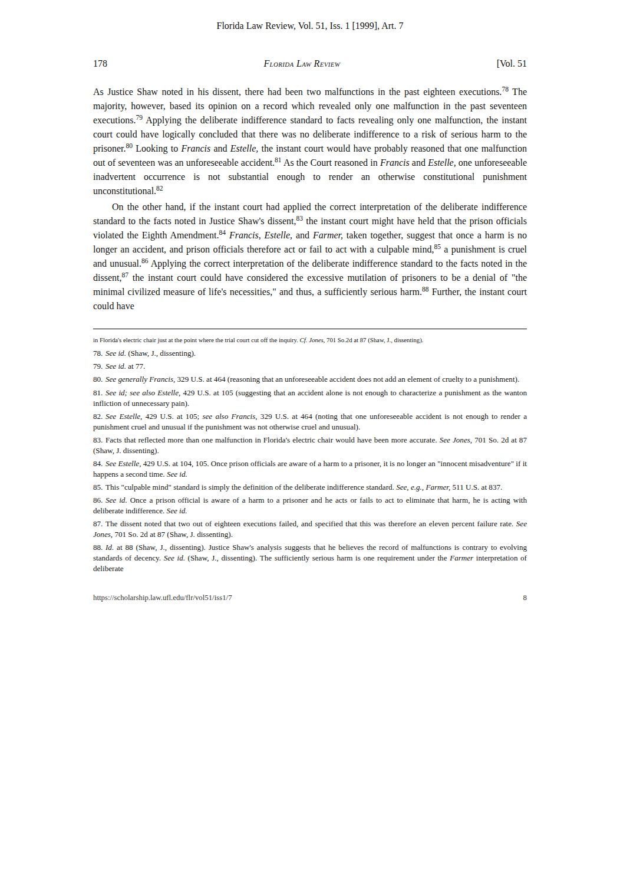Florida Law Review, Vol. 51, Iss. 1 [1999], Art. 7
178 Florida Law Review [Vol. 51
As Justice Shaw noted in his dissent, there had been two malfunctions in the past eighteen executions.78 The majority, however, based its opinion on a record which revealed only one malfunction in the past seventeen executions.79 Applying the deliberate indifference standard to facts revealing only one malfunction, the instant court could have logically concluded that there was no deliberate indifference to a risk of serious harm to the prisoner.80 Looking to Francis and Estelle, the instant court would have probably reasoned that one malfunction out of seventeen was an unforeseeable accident.81 As the Court reasoned in Francis and Estelle, one unforeseeable inadvertent occurrence is not substantial enough to render an otherwise constitutional punishment unconstitutional.82
On the other hand, if the instant court had applied the correct interpretation of the deliberate indifference standard to the facts noted in Justice Shaw's dissent,83 the instant court might have held that the prison officials violated the Eighth Amendment.84 Francis, Estelle, and Farmer, taken together, suggest that once a harm is no longer an accident, and prison officials therefore act or fail to act with a culpable mind,85 a punishment is cruel and unusual.86 Applying the correct interpretation of the deliberate indifference standard to the facts noted in the dissent,87 the instant court could have considered the excessive mutilation of prisoners to be a denial of "the minimal civilized measure of life's necessities," and thus, a sufficiently serious harm.88 Further, the instant court could have
in Florida's electric chair just at the point where the trial court cut off the inquiry. Cf. Jones, 701 So.2d at 87 (Shaw, J., dissenting).
78. See id. (Shaw, J., dissenting).
79. See id. at 77.
80. See generally Francis, 329 U.S. at 464 (reasoning that an unforeseeable accident does not add an element of cruelty to a punishment).
81. See id; see also Estelle, 429 U.S. at 105 (suggesting that an accident alone is not enough to characterize a punishment as the wanton infliction of unnecessary pain).
82. See Estelle, 429 U.S. at 105; see also Francis, 329 U.S. at 464 (noting that one unforeseeable accident is not enough to render a punishment cruel and unusual if the punishment was not otherwise cruel and unusual).
83. Facts that reflected more than one malfunction in Florida's electric chair would have been more accurate. See Jones, 701 So. 2d at 87 (Shaw, J. dissenting).
84. See Estelle, 429 U.S. at 104, 105. Once prison officials are aware of a harm to a prisoner, it is no longer an "innocent misadventure" if it happens a second time. See id.
85. This "culpable mind" standard is simply the definition of the deliberate indifference standard. See, e.g., Farmer, 511 U.S. at 837.
86. See id. Once a prison official is aware of a harm to a prisoner and he acts or fails to act to eliminate that harm, he is acting with deliberate indifference. See id.
87. The dissent noted that two out of eighteen executions failed, and specified that this was therefore an eleven percent failure rate. See Jones, 701 So. 2d at 87 (Shaw, J. dissenting).
88. Id. at 88 (Shaw, J., dissenting). Justice Shaw's analysis suggests that he believes the record of malfunctions is contrary to evolving standards of decency. See id. (Shaw, J., dissenting). The sufficiently serious harm is one requirement under the Farmer interpretation of deliberate
https://scholarship.law.ufl.edu/flr/vol51/iss1/7 8